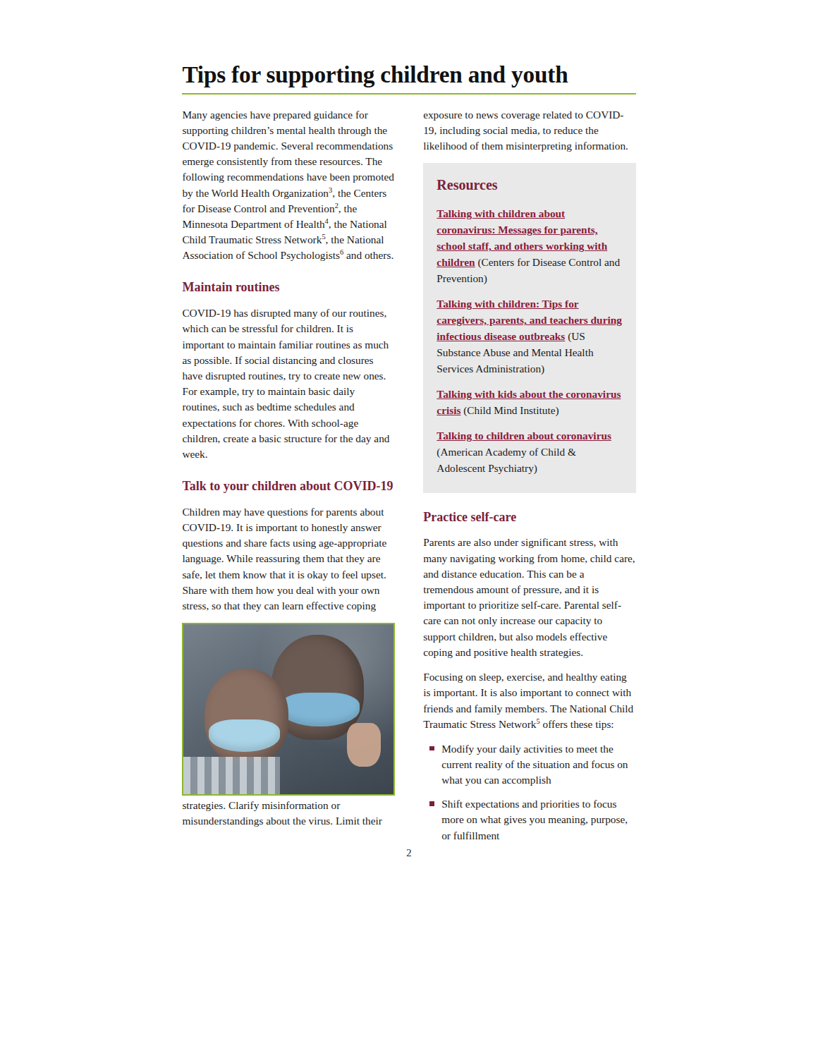Tips for supporting children and youth
Many agencies have prepared guidance for supporting children’s mental health through the COVID-19 pandemic. Several recommendations emerge consistently from these resources. The following recommendations have been promoted by the World Health Organization3, the Centers for Disease Control and Prevention2, the Minnesota Department of Health4, the National Child Traumatic Stress Network5, the National Association of School Psychologists6 and others.
Maintain routines
COVID-19 has disrupted many of our routines, which can be stressful for children. It is important to maintain familiar routines as much as possible. If social distancing and closures have disrupted routines, try to create new ones. For example, try to maintain basic daily routines, such as bedtime schedules and expectations for chores. With school-age children, create a basic structure for the day and week.
Talk to your children about COVID-19
Children may have questions for parents about COVID-19. It is important to honestly answer questions and share facts using age-appropriate language. While reassuring them that they are safe, let them know that it is okay to feel upset. Share with them how you deal with your own stress, so that they can learn effective coping
strategies. Clarify misinformation or misunderstandings about the virus. Limit their exposure to news coverage related to COVID-19, including social media, to reduce the likelihood of them misinterpreting information.
Resources
Talking with children about coronavirus: Messages for parents, school staff, and others working with children (Centers for Disease Control and Prevention)
Talking with children: Tips for caregivers, parents, and teachers during infectious disease outbreaks (US Substance Abuse and Mental Health Services Administration)
Talking with kids about the coronavirus crisis (Child Mind Institute)
Talking to children about coronavirus (American Academy of Child & Adolescent Psychiatry)
Practice self-care
Parents are also under significant stress, with many navigating working from home, child care, and distance education. This can be a tremendous amount of pressure, and it is important to prioritize self-care. Parental self- care can not only increase our capacity to support children, but also models effective coping and positive health strategies.
Focusing on sleep, exercise, and healthy eating is important. It is also important to connect with friends and family members. The National Child Traumatic Stress Network5 offers these tips:
Modify your daily activities to meet the current reality of the situation and focus on what you can accomplish
Shift expectations and priorities to focus more on what gives you meaning, purpose, or fulfillment
2